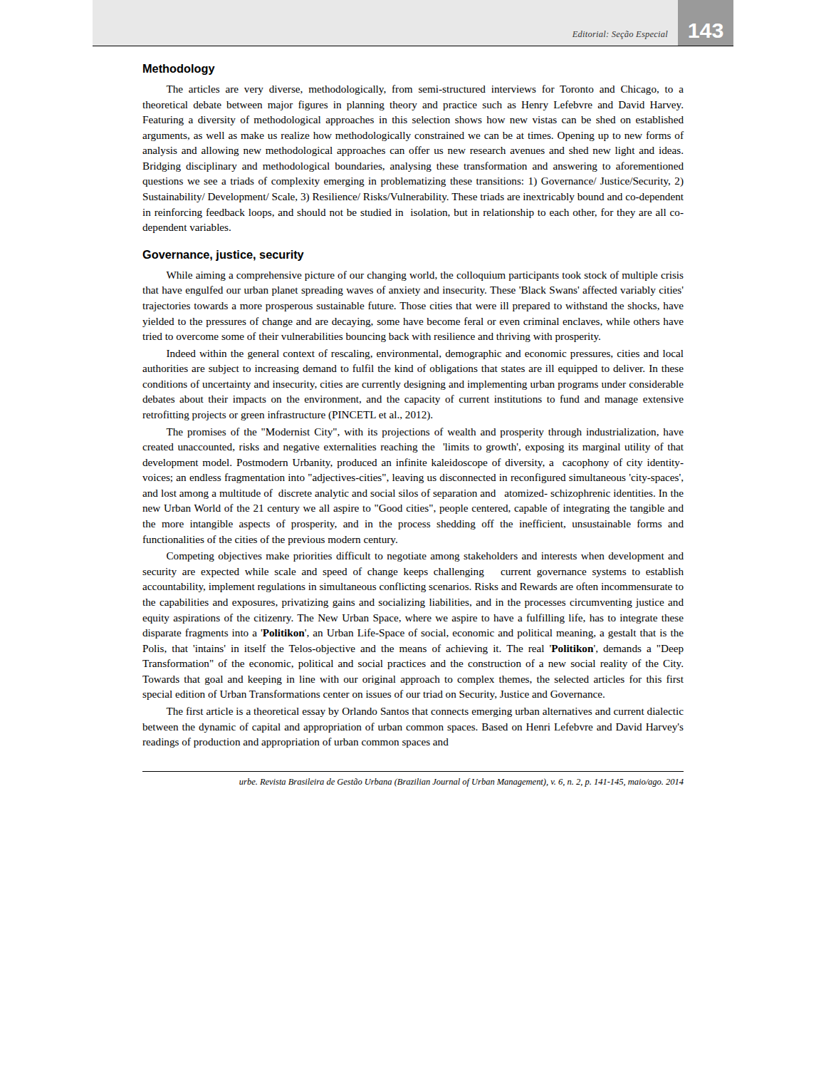Editorial: Seção Especial
143
Methodology
The articles are very diverse, methodologically, from semi-structured interviews for Toronto and Chicago, to a theoretical debate between major figures in planning theory and practice such as Henry Lefebvre and David Harvey. Featuring a diversity of methodological approaches in this selection shows how new vistas can be shed on established arguments, as well as make us realize how methodologically constrained we can be at times. Opening up to new forms of analysis and allowing new methodological approaches can offer us new research avenues and shed new light and ideas. Bridging disciplinary and methodological boundaries, analysing these transformation and answering to aforementioned questions we see a triads of complexity emerging in problematizing these transitions: 1) Governance/ Justice/Security, 2) Sustainability/ Development/ Scale, 3) Resilience/ Risks/Vulnerability. These triads are inextricably bound and co-dependent in reinforcing feedback loops, and should not be studied in isolation, but in relationship to each other, for they are all co-dependent variables.
Governance, justice, security
While aiming a comprehensive picture of our changing world, the colloquium participants took stock of multiple crisis that have engulfed our urban planet spreading waves of anxiety and insecurity. These 'Black Swans' affected variably cities' trajectories towards a more prosperous sustainable future. Those cities that were ill prepared to withstand the shocks, have yielded to the pressures of change and are decaying, some have become feral or even criminal enclaves, while others have tried to overcome some of their vulnerabilities bouncing back with resilience and thriving with prosperity.
Indeed within the general context of rescaling, environmental, demographic and economic pressures, cities and local authorities are subject to increasing demand to fulfil the kind of obligations that states are ill equipped to deliver. In these conditions of uncertainty and insecurity, cities are currently designing and implementing urban programs under considerable debates about their impacts on the environment, and the capacity of current institutions to fund and manage extensive retrofitting projects or green infrastructure (PINCETL et al., 2012).
The promises of the "Modernist City", with its projections of wealth and prosperity through industrialization, have created unaccounted, risks and negative externalities reaching the 'limits to growth', exposing its marginal utility of that development model. Postmodern Urbanity, produced an infinite kaleidoscope of diversity, a cacophony of city identity-voices; an endless fragmentation into "adjectives-cities", leaving us disconnected in reconfigured simultaneous 'city-spaces', and lost among a multitude of discrete analytic and social silos of separation and atomized- schizophrenic identities. In the new Urban World of the 21 century we all aspire to "Good cities", people centered, capable of integrating the tangible and the more intangible aspects of prosperity, and in the process shedding off the inefficient, unsustainable forms and functionalities of the cities of the previous modern century.
Competing objectives make priorities difficult to negotiate among stakeholders and interests when development and security are expected while scale and speed of change keeps challenging current governance systems to establish accountability, implement regulations in simultaneous conflicting scenarios. Risks and Rewards are often incommensurate to the capabilities and exposures, privatizing gains and socializing liabilities, and in the processes circumventing justice and equity aspirations of the citizenry. The New Urban Space, where we aspire to have a fulfilling life, has to integrate these disparate fragments into a 'Politikon', an Urban Life-Space of social, economic and political meaning, a gestalt that is the Polis, that 'intains' in itself the Telos-objective and the means of achieving it. The real 'Politikon', demands a "Deep Transformation" of the economic, political and social practices and the construction of a new social reality of the City. Towards that goal and keeping in line with our original approach to complex themes, the selected articles for this first special edition of Urban Transformations center on issues of our triad on Security, Justice and Governance.
The first article is a theoretical essay by Orlando Santos that connects emerging urban alternatives and current dialectic between the dynamic of capital and appropriation of urban common spaces. Based on Henri Lefebvre and David Harvey's readings of production and appropriation of urban common spaces and
urbe. Revista Brasileira de Gestão Urbana (Brazilian Journal of Urban Management), v. 6, n. 2, p. 141-145, maio/ago. 2014